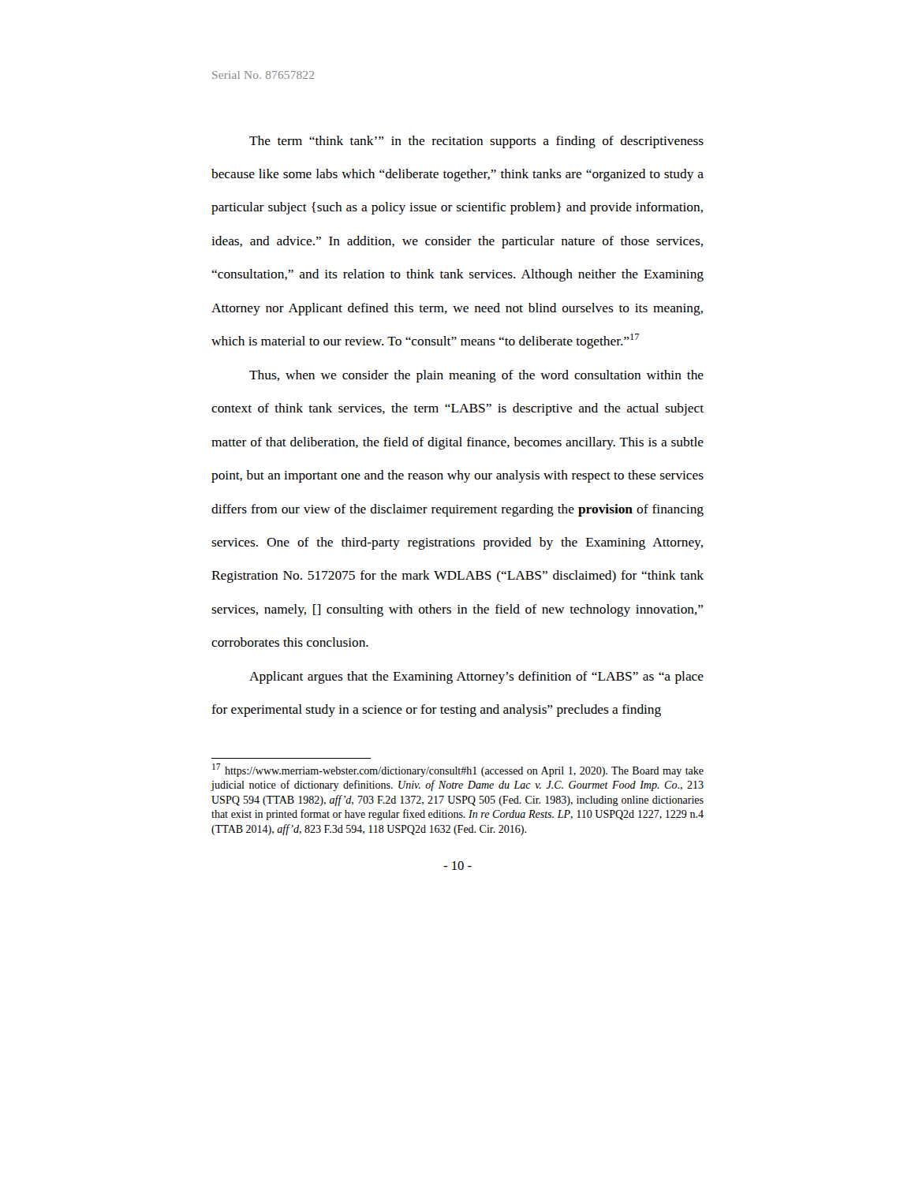Serial No. 87657822
The term “think tank’” in the recitation supports a finding of descriptiveness because like some labs which “deliberate together,” think tanks are “organized to study a particular subject {such as a policy issue or scientific problem} and provide information, ideas, and advice.” In addition, we consider the particular nature of those services, “consultation,” and its relation to think tank services. Although neither the Examining Attorney nor Applicant defined this term, we need not blind ourselves to its meaning, which is material to our review. To “consult” means “to deliberate together.”17
Thus, when we consider the plain meaning of the word consultation within the context of think tank services, the term “LABS” is descriptive and the actual subject matter of that deliberation, the field of digital finance, becomes ancillary. This is a subtle point, but an important one and the reason why our analysis with respect to these services differs from our view of the disclaimer requirement regarding the provision of financing services. One of the third-party registrations provided by the Examining Attorney, Registration No. 5172075 for the mark WDLABS (“LABS” disclaimed) for “think tank services, namely, [] consulting with others in the field of new technology innovation,” corroborates this conclusion.
Applicant argues that the Examining Attorney’s definition of “LABS” as “a place for experimental study in a science or for testing and analysis” precludes a finding
17 https://www.merriam-webster.com/dictionary/consult#h1 (accessed on April 1, 2020). The Board may take judicial notice of dictionary definitions. Univ. of Notre Dame du Lac v. J.C. Gourmet Food Imp. Co., 213 USPQ 594 (TTAB 1982), aff’d, 703 F.2d 1372, 217 USPQ 505 (Fed. Cir. 1983), including online dictionaries that exist in printed format or have regular fixed editions. In re Cordua Rests. LP, 110 USPQ2d 1227, 1229 n.4 (TTAB 2014), aff’d, 823 F.3d 594, 118 USPQ2d 1632 (Fed. Cir. 2016).
- 10 -